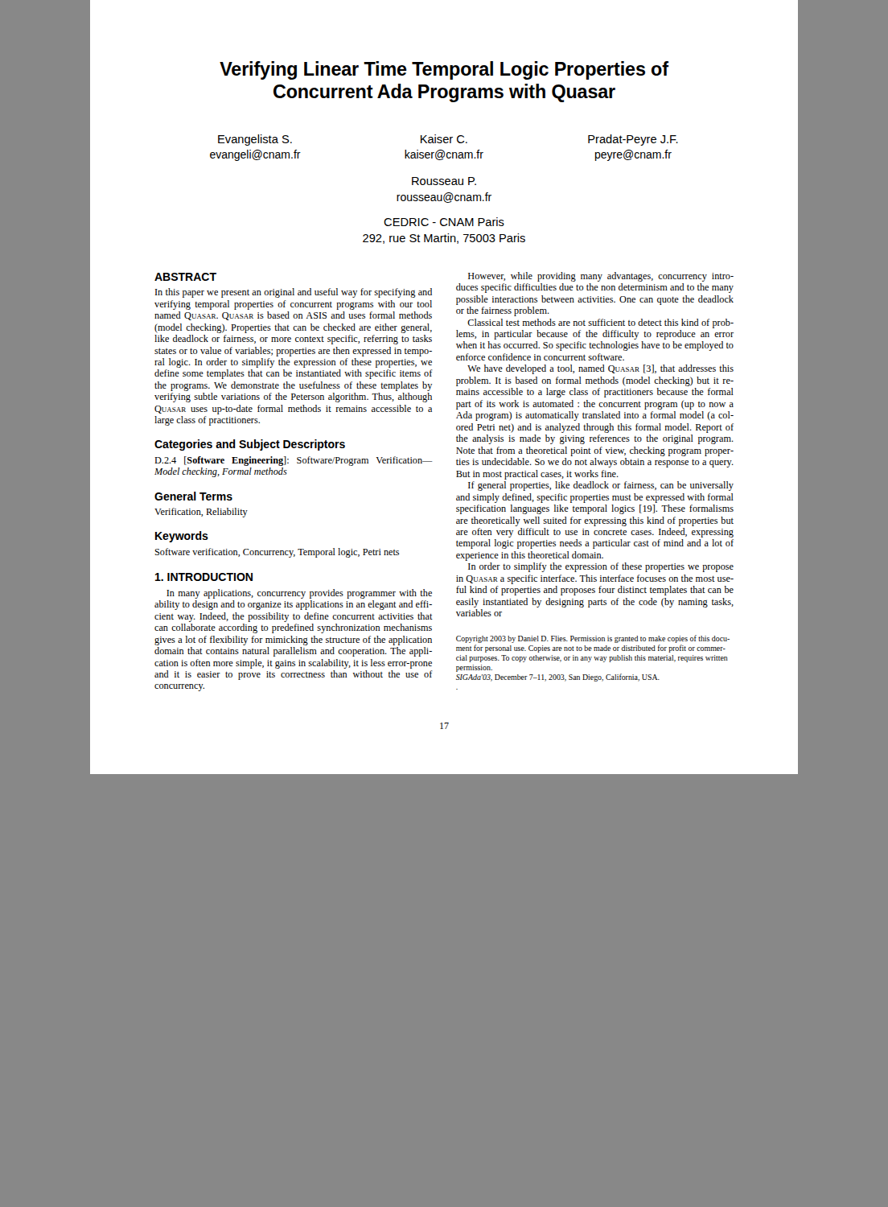Verifying Linear Time Temporal Logic Properties of
Concurrent Ada Programs with Quasar
| Evangelista S. evangeli@cnam.fr | Kaiser C. kaiser@cnam.fr | Pradat-Peyre J.F. peyre@cnam.fr |
| Rousseau P. rousseau@cnam.fr |
CEDRIC - CNAM Paris
292, rue St Martin, 75003 Paris
ABSTRACT
In this paper we present an original and useful way for specifying and verifying temporal properties of concurrent programs with our tool named Quasar. Quasar is based on ASIS and uses formal methods (model checking). Properties that can be checked are either general, like deadlock or fairness, or more context specific, referring to tasks states or to value of variables; properties are then expressed in temporal logic. In order to simplify the expression of these properties, we define some templates that can be instantiated with specific items of the programs. We demonstrate the usefulness of these templates by verifying subtle variations of the Peterson algorithm. Thus, although Quasar uses up-to-date formal methods it remains accessible to a large class of practitioners.
Categories and Subject Descriptors
D.2.4 [Software Engineering]: Software/Program Verification—Model checking, Formal methods
General Terms
Verification, Reliability
Keywords
Software verification, Concurrency, Temporal logic, Petri nets
1. INTRODUCTION
In many applications, concurrency provides programmer with the ability to design and to organize its applications in an elegant and efficient way. Indeed, the possibility to define concurrent activities that can collaborate according to predefined synchronization mechanisms gives a lot of flexibility for mimicking the structure of the application domain that contains natural parallelism and cooperation. The application is often more simple, it gains in scalability, it is less error-prone and it is easier to prove its correctness than without the use of concurrency.
However, while providing many advantages, concurrency introduces specific difficulties due to the non determinism and to the many possible interactions between activities. One can quote the deadlock or the fairness problem.
Classical test methods are not sufficient to detect this kind of problems, in particular because of the difficulty to reproduce an error when it has occurred. So specific technologies have to be employed to enforce confidence in concurrent software.
We have developed a tool, named Quasar [3], that addresses this problem. It is based on formal methods (model checking) but it remains accessible to a large class of practitioners because the formal part of its work is automated : the concurrent program (up to now a Ada program) is automatically translated into a formal model (a colored Petri net) and is analyzed through this formal model. Report of the analysis is made by giving references to the original program. Note that from a theoretical point of view, checking program properties is undecidable. So we do not always obtain a response to a query. But in most practical cases, it works fine.
If general properties, like deadlock or fairness, can be universally and simply defined, specific properties must be expressed with formal specification languages like temporal logics [19]. These formalisms are theoretically well suited for expressing this kind of properties but are often very difficult to use in concrete cases. Indeed, expressing temporal logic properties needs a particular cast of mind and a lot of experience in this theoretical domain.
In order to simplify the expression of these properties we propose in Quasar a specific interface. This interface focuses on the most useful kind of properties and proposes four distinct templates that can be easily instantiated by designing parts of the code (by naming tasks, variables or
Copyright 2003 by Daniel D. Flies. Permission is granted to make copies of this document for personal use. Copies are not to be made or distributed for profit or commercial purposes. To copy otherwise, or in any way publish this material, requires written permission.
SIGAda'03, December 7–11, 2003, San Diego, California, USA.
.
17